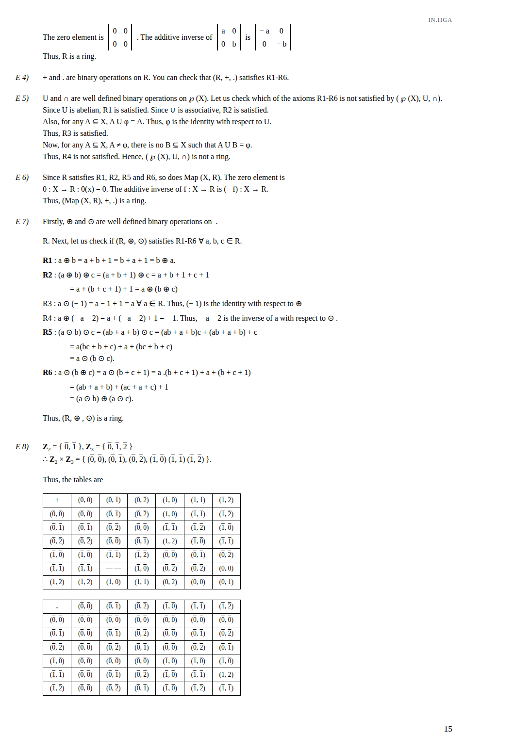IN.IIGA
The zero element is
| 0 | 0 |
| 0 | 0 |
. The additive inverse of
| a | 0 |
| 0 | b |
is
| − a | 0 |
| 0 | − b |
Thus, R is a ring.
E 4)
+ and . are binary operations on R. You can check that (R, +, .) satisfies R1-R6.
E 5)
U and ∩ are well defined binary operations on ℘ (X). Let us check which of the axioms R1-R6 is not satisfied by ( ℘ (X), U, ∩). Since U is abelian, R1 is satisfied. Since ∪ is associative, R2 is satisfied.
Also, for any A ⊆ X, A U φ = A. Thus, φ is the identity with respect to U.
Thus, R3 is satisfied.
Now, for any A ⊆ X, A ≠ φ, there is no B ⊆ X such that A U B = φ.
Thus, R4 is not satisfied. Hence, ( ℘ (X), U, ∩) is not a ring.
E 6)
Since R satisfies R1, R2, R5 and R6, so does Map (X, R). The zero element is
0 : X → R : 0(x) = 0. The additive inverse of f : X → R is (− f) : X → R.
Thus, (Map (X, R), +, .) is a ring.
E 7)
Firstly, ⊕ and ⊙ are well defined binary operations on .
R. Next, let us check if (R, ⊕, ⊙) satisfies R1-R6 ∀ a, b, c ∈ R.
R1 : a ⊕ b = a + b + 1 = b + a + 1 = b ⊕ a.
R2 : (a ⊕ b) ⊕ c = (a + b + 1) ⊕ c = a + b + 1 + c + 1
= a + (b + c + 1) + 1 = a ⊕ (b ⊕ c)
R3 : a ⊙ (− 1) = a − 1 + 1 = a ∀ a ∈ R. Thus, (− 1) is the identity with respect to ⊕
R4 : a ⊕ (− a − 2) = a + (− a − 2) + 1 = − 1. Thus, − a − 2 is the inverse of a with respect to ⊙ .
R5 : (a ⊙ b) ⊙ c = (ab + a + b) ⊙ c = (ab + a + b)c + (ab + a + b) + c
= a(bc + b + c) + a + (bc + b + c)
= a ⊙ (b ⊙ c).
R6 : a ⊙ (b ⊕ c) = a ⊙ (b + c + 1) = a .(b + c + 1) + a + (b + c + 1)
= (ab + a + b) + (ac + a + c) + 1
= (a ⊙ b) ⊕ (a ⊙ c).
Thus, (R, ⊕ , ⊙) is a ring.
E 8)
Z2 = { 0, 1 }, Z3 = { 0, 1, 2 }
∴ Z2 × Z3 = { (0, 0), (0, 1), (0, 2), (1, 0) (1, 1) (1, 2) }.
Thus, the tables are
| + | ( 0 , 0 ) | ( 0 , 1 ) | ( 0 , 2 ) | ( 1 , 0 ) | ( 1 , 1 ) | ( 1 , 2 ) |
| --- | --- | --- | --- | --- | --- | --- |
| ( 0 , 0 ) | ( 0 , 0 ) | ( 0 , 1 ) | ( 0 , 2 ) | (1, 0) | ( 1 , 1 ) | ( 1 , 2 ) |
| ( 0 , 1 ) | ( 0 , 1 ) | ( 0 , 2 ) | ( 0 , 0 ) | ( 1 , 1 ) | ( 1 , 2 ) | ( 1 , 0 ) |
| ( 0 , 2 ) | ( 0 , 2 ) | ( 0 , 0 ) | ( 0 , 1 ) | (1, 2) | ( 1 , 0 ) | ( 1 , 1 ) |
| ( 1 , 0 ) | ( 1 , 0 ) | ( 1 , 1 ) | ( 1 , 2 ) | ( 0 , 0 ) | ( 0 , 1 ) | ( 0 , 2 ) |
| ( 1 , 1 ) | ( 1 , 1 ) | — — | ( 1 , 0 ) | ( 0 , 2 ) | ( 0 , 2 ) | (0, 0) |
| ( 1 , 2 ) | ( 1 , 2 ) | ( 1 , 0 ) | ( 1 , 1 ) | ( 0 , 2 ) | ( 0 , 0 ) | ( 0 , 1 ) |
| . | ( 0 , 0 ) | ( 0 , 1 ) | ( 0 , 2 ) | ( 1 , 0 ) | ( 1 , 1 ) | ( 1 , 2 ) |
| --- | --- | --- | --- | --- | --- | --- |
| ( 0 , 0 ) | ( 0 , 0 ) | ( 0 , 0 ) | ( 0 , 0 ) | ( 0 , 0 ) | ( 0 , 0 ) | ( 0 , 0 ) |
| ( 0 , 1 ) | ( 0 , 0 ) | ( 0 , 1 ) | ( 0 , 2 ) | ( 0 , 0 ) | ( 0 , 1 ) | ( 0 , 2 ) |
| ( 0 , 2 ) | ( 0 , 0 ) | ( 0 , 2 ) | ( 0 , 1 ) | ( 0 , 0 ) | ( 0 , 2 ) | ( 0 , 1 ) |
| ( 1 , 0 ) | ( 0 , 0 ) | ( 0 , 0 ) | ( 0 , 0 ) | ( 1 , 0 ) | ( 1 , 0 ) | ( 1 , 0 ) |
| ( 1 , 1 ) | ( 0 , 0 ) | ( 0 , 1 ) | ( 0 , 2 ) | ( 1 , 0 ) | ( 1 , 1 ) | (1, 2) |
| ( 1 , 2 ) | ( 0 , 0 ) | ( 0 , 2 ) | ( 0 , 1 ) | ( 1 , 0 ) | ( 1 , 2 ) | ( 1 , 1 ) |
15